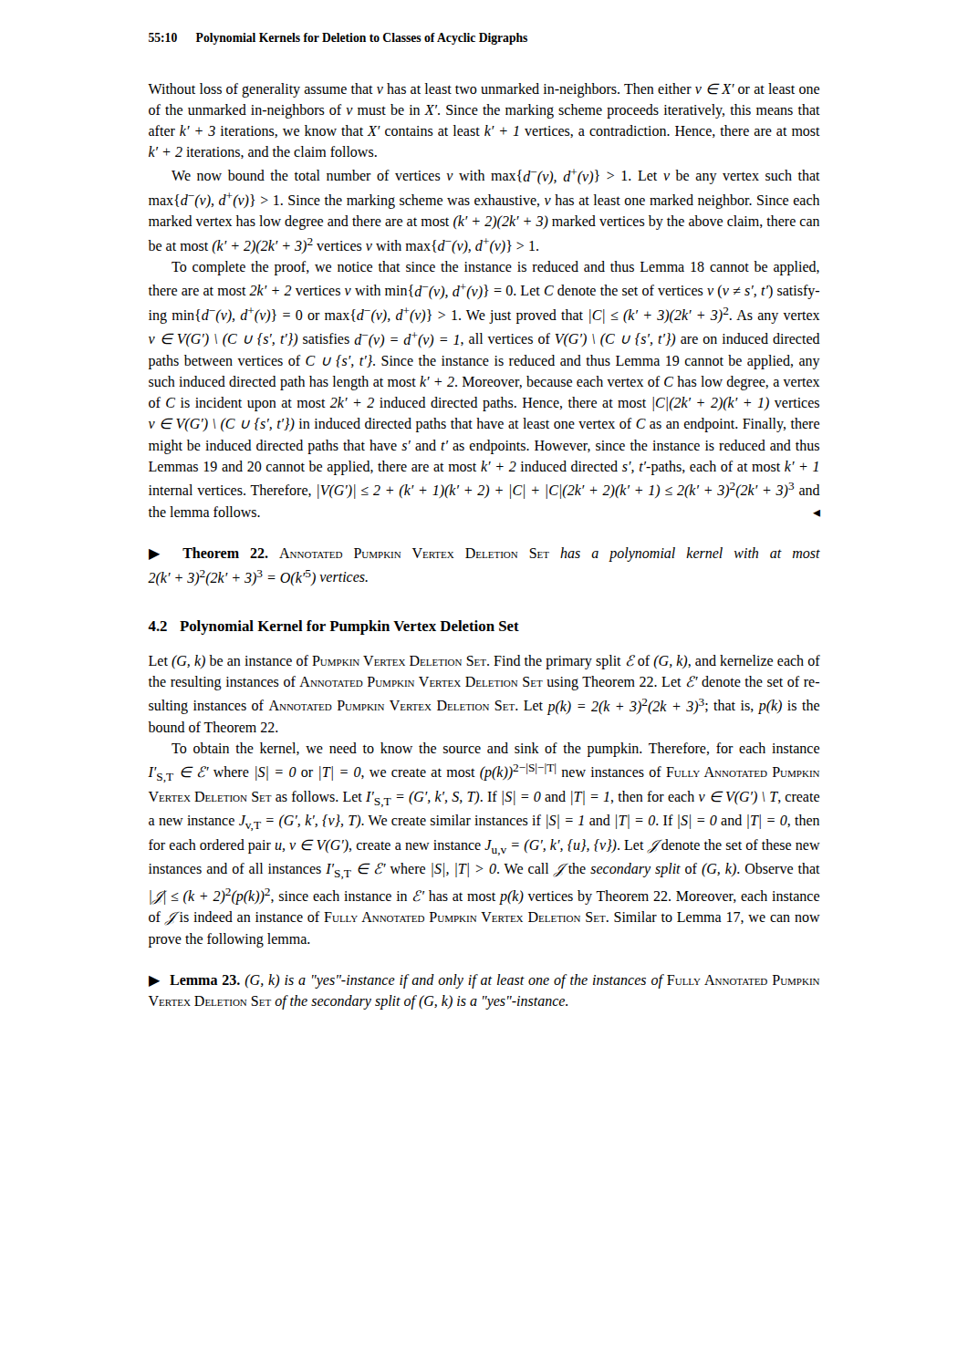55:10 Polynomial Kernels for Deletion to Classes of Acyclic Digraphs
Without loss of generality assume that v has at least two unmarked in-neighbors. Then either v ∈ X′ or at least one of the unmarked in-neighbors of v must be in X′. Since the marking scheme proceeds iteratively, this means that after k′ + 3 iterations, we know that X′ contains at least k′ + 1 vertices, a contradiction. Hence, there are at most k′ + 2 iterations, and the claim follows.
We now bound the total number of vertices v with max{d−(v), d+(v)} > 1. Let v be any vertex such that max{d−(v), d+(v)} > 1. Since the marking scheme was exhaustive, v has at least one marked neighbor. Since each marked vertex has low degree and there are at most (k′ + 2)(2k′ + 3) marked vertices by the above claim, there can be at most (k′ + 2)(2k′ + 3)2 vertices v with max{d−(v), d+(v)} > 1.
To complete the proof, we notice that since the instance is reduced and thus Lemma 18 cannot be applied, there are at most 2k′ + 2 vertices v with min{d−(v), d+(v)} = 0. Let C denote the set of vertices v (v ≠ s′, t′) satisfying min{d−(v), d+(v)} = 0 or max{d−(v), d+(v)} > 1. We just proved that |C| ≤ (k′ + 3)(2k′ + 3)2. As any vertex v ∈ V(G′) \ (C ∪ {s′, t′}) satisfies d−(v) = d+(v) = 1, all vertices of V(G′) \ (C ∪ {s′, t′}) are on induced directed paths between vertices of C ∪ {s′, t′}. Since the instance is reduced and thus Lemma 19 cannot be applied, any such induced directed path has length at most k′ + 2. Moreover, because each vertex of C has low degree, a vertex of C is incident upon at most 2k′ + 2 induced directed paths. Hence, there at most |C|(2k′ + 2)(k′ + 1) vertices v ∈ V(G′) \ (C ∪ {s′, t′}) in induced directed paths that have at least one vertex of C as an endpoint. Finally, there might be induced directed paths that have s′ and t′ as endpoints. However, since the instance is reduced and thus Lemmas 19 and 20 cannot be applied, there are at most k′ + 2 induced directed s′, t′-paths, each of at most k′ + 1 internal vertices. Therefore, |V(G′)| ≤ 2 + (k′ + 1)(k′ + 2) + |C| + |C|(2k′ + 2)(k′ + 1) ≤ 2(k′ + 3)2(2k′ + 3)3 and the lemma follows. ◂
▶ Theorem 22. Annotated Pumpkin Vertex Deletion Set has a polynomial kernel with at most 2(k′ + 3)2(2k′ + 3)3 = O(k′5) vertices.
4.2 Polynomial Kernel for Pumpkin Vertex Deletion Set
Let (G, k) be an instance of Pumpkin Vertex Deletion Set. Find the primary split ℰ of (G, k), and kernelize each of the resulting instances of Annotated Pumpkin Vertex Deletion Set using Theorem 22. Let ℰ′ denote the set of resulting instances of Annotated Pumpkin Vertex Deletion Set. Let p(k) = 2(k + 3)2(2k + 3)3; that is, p(k) is the bound of Theorem 22.
To obtain the kernel, we need to know the source and sink of the pumpkin. Therefore, for each instance I′S,T ∈ ℰ′ where |S| = 0 or |T| = 0, we create at most (p(k))2−|S|−|T| new instances of Fully Annotated Pumpkin Vertex Deletion Set as follows. Let I′S,T = (G′, k′, S, T). If |S| = 0 and |T| = 1, then for each v ∈ V(G′) \ T, create a new instance Jv,T = (G′, k′, {v}, T). We create similar instances if |S| = 1 and |T| = 0. If |S| = 0 and |T| = 0, then for each ordered pair u, v ∈ V(G′), create a new instance Ju,v = (G′, k′, {u}, {v}). Let 𝒥 denote the set of these new instances and of all instances I′S,T ∈ ℰ′ where |S|, |T| > 0. We call 𝒥 the secondary split of (G, k). Observe that |𝒥| ≤ (k + 2)2(p(k))2, since each instance in ℰ′ has at most p(k) vertices by Theorem 22. Moreover, each instance of 𝒥 is indeed an instance of Fully Annotated Pumpkin Vertex Deletion Set. Similar to Lemma 17, we can now prove the following lemma.
▶ Lemma 23. (G, k) is a "yes"-instance if and only if at least one of the instances of Fully Annotated Pumpkin Vertex Deletion Set of the secondary split of (G, k) is a "yes"-instance.